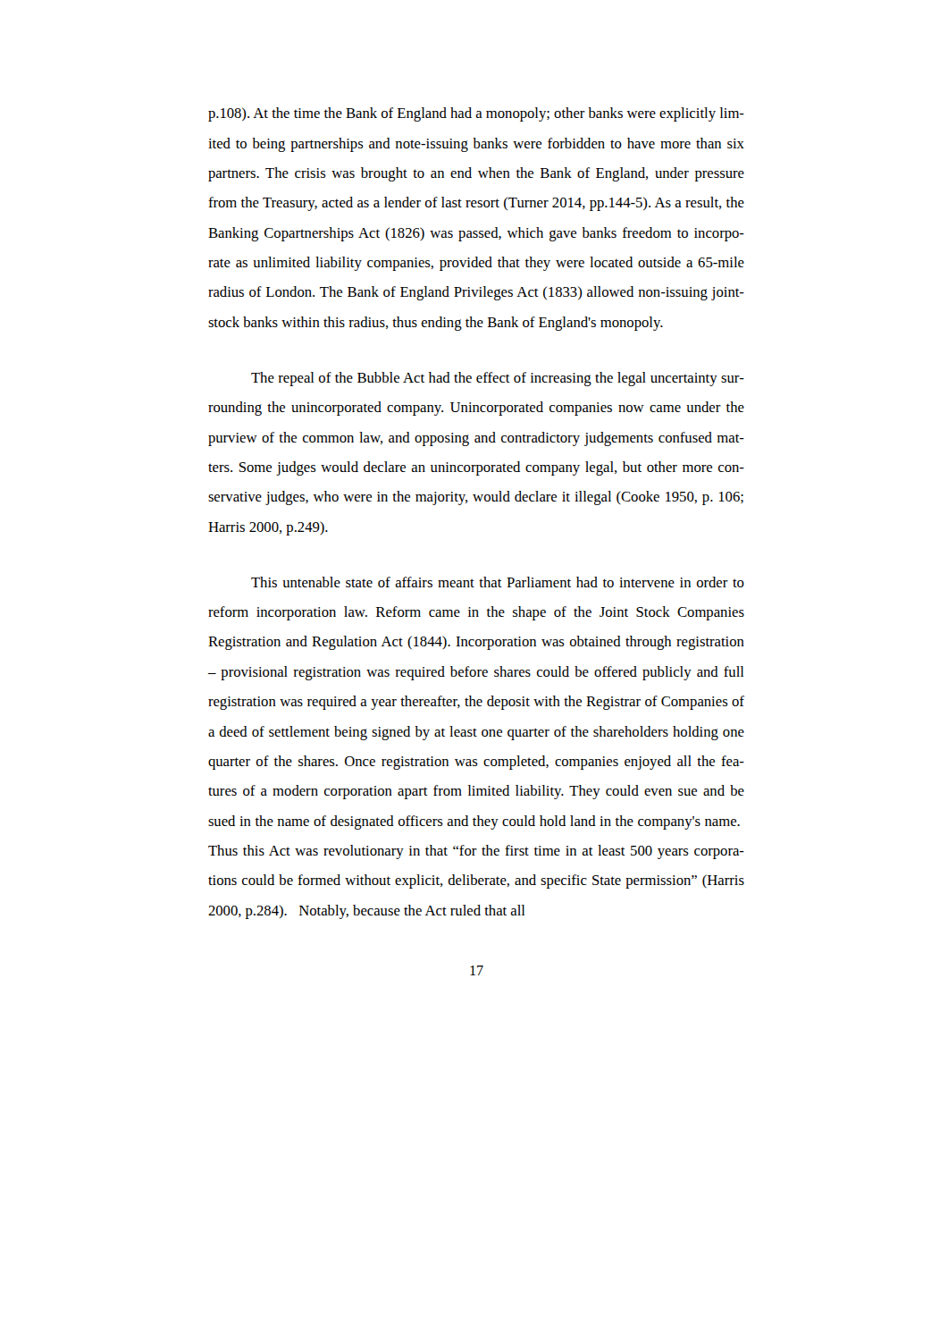p.108). At the time the Bank of England had a monopoly; other banks were explicitly limited to being partnerships and note-issuing banks were forbidden to have more than six partners. The crisis was brought to an end when the Bank of England, under pressure from the Treasury, acted as a lender of last resort (Turner 2014, pp.144-5). As a result, the Banking Copartnerships Act (1826) was passed, which gave banks freedom to incorporate as unlimited liability companies, provided that they were located outside a 65-mile radius of London. The Bank of England Privileges Act (1833) allowed non-issuing joint-stock banks within this radius, thus ending the Bank of England's monopoly.
The repeal of the Bubble Act had the effect of increasing the legal uncertainty surrounding the unincorporated company. Unincorporated companies now came under the purview of the common law, and opposing and contradictory judgements confused matters. Some judges would declare an unincorporated company legal, but other more conservative judges, who were in the majority, would declare it illegal (Cooke 1950, p. 106; Harris 2000, p.249).
This untenable state of affairs meant that Parliament had to intervene in order to reform incorporation law. Reform came in the shape of the Joint Stock Companies Registration and Regulation Act (1844). Incorporation was obtained through registration – provisional registration was required before shares could be offered publicly and full registration was required a year thereafter, the deposit with the Registrar of Companies of a deed of settlement being signed by at least one quarter of the shareholders holding one quarter of the shares. Once registration was completed, companies enjoyed all the features of a modern corporation apart from limited liability. They could even sue and be sued in the name of designated officers and they could hold land in the company's name. Thus this Act was revolutionary in that “for the first time in at least 500 years corporations could be formed without explicit, deliberate, and specific State permission” (Harris 2000, p.284). Notably, because the Act ruled that all
17